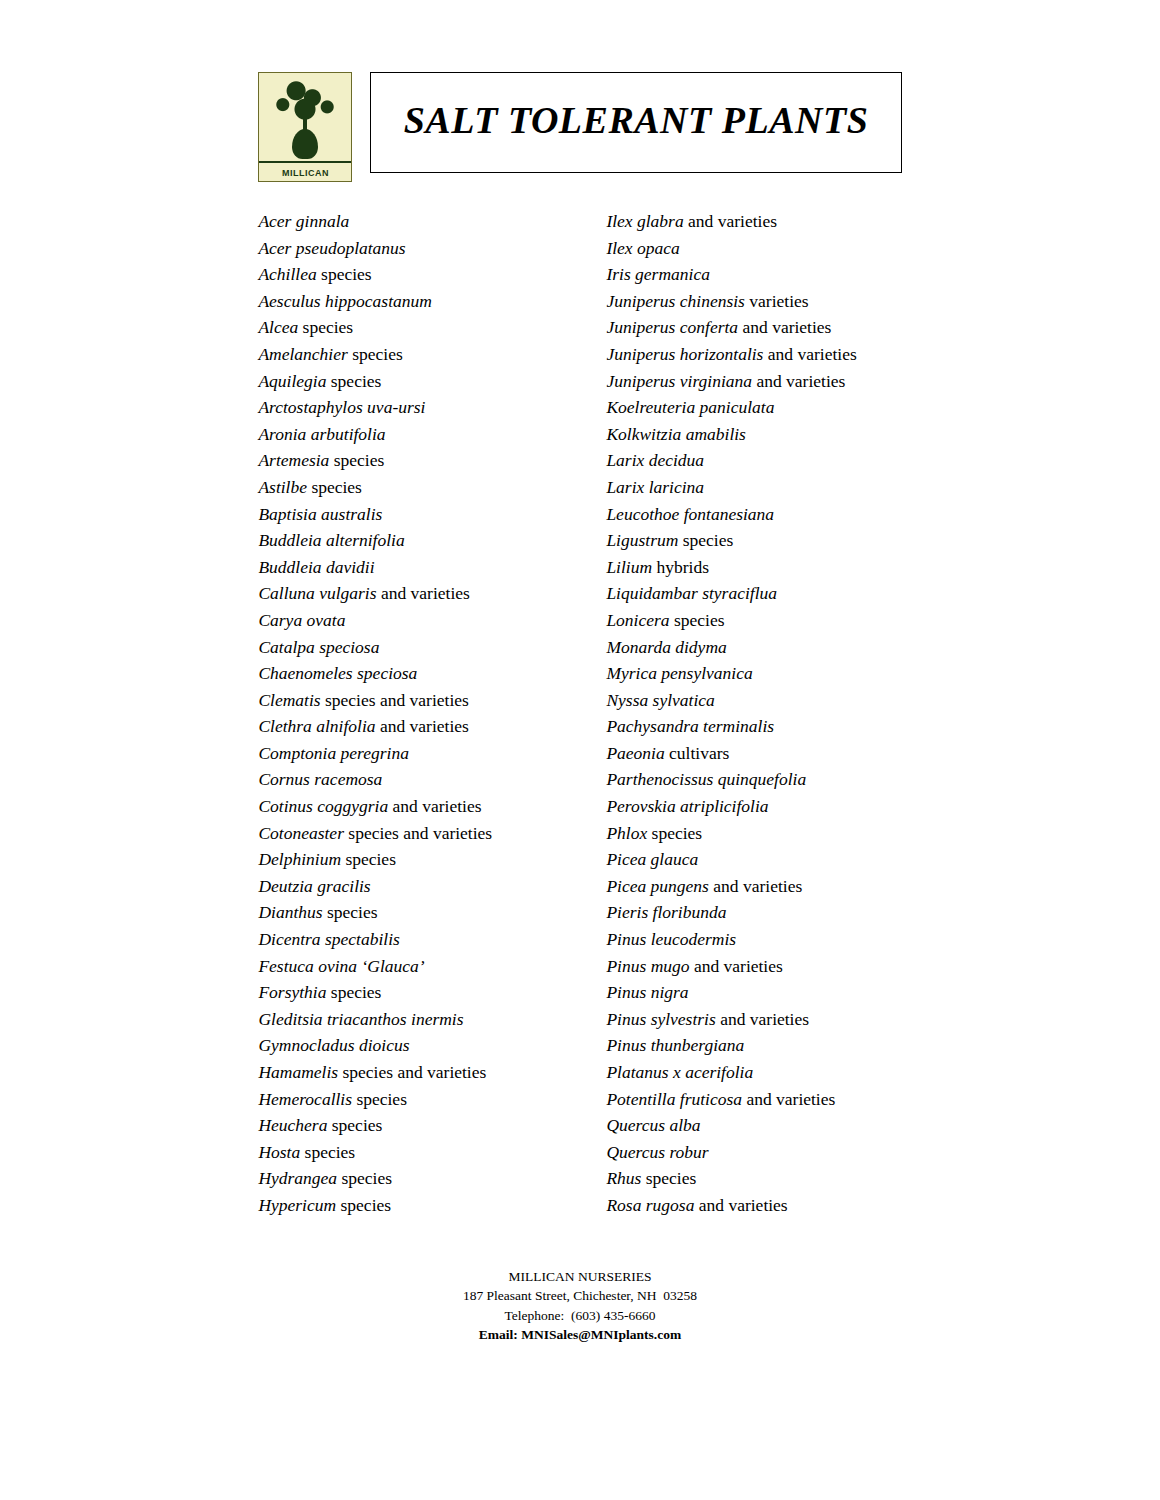MILLICAN
SALT TOLERANT PLANTS
Acer ginnala
Acer pseudoplatanus
Achillea species
Aesculus hippocastanum
Alcea species
Amelanchier species
Aquilegia species
Arctostaphylos uva-ursi
Aronia arbutifolia
Artemesia species
Astilbe species
Baptisia australis
Buddleia alternifolia
Buddleia davidii
Calluna vulgaris and varieties
Carya ovata
Catalpa speciosa
Chaenomeles speciosa
Clematis species and varieties
Clethra alnifolia and varieties
Comptonia peregrina
Cornus racemosa
Cotinus coggygria and varieties
Cotoneaster species and varieties
Delphinium species
Deutzia gracilis
Dianthus species
Dicentra spectabilis
Festuca ovina ‘Glauca’
Forsythia species
Gleditsia triacanthos inermis
Gymnocladus dioicus
Hamamelis species and varieties
Hemerocallis species
Heuchera species
Hosta species
Hydrangea species
Hypericum species
Ilex glabra and varieties
Ilex opaca
Iris germanica
Juniperus chinensis varieties
Juniperus conferta and varieties
Juniperus horizontalis and varieties
Juniperus virginiana and varieties
Koelreuteria paniculata
Kolkwitzia amabilis
Larix decidua
Larix laricina
Leucothoe fontanesiana
Ligustrum species
Lilium hybrids
Liquidambar styraciflua
Lonicera species
Monarda didyma
Myrica pensylvanica
Nyssa sylvatica
Pachysandra terminalis
Paeonia cultivars
Parthenocissus quinquefolia
Perovskia atriplicifolia
Phlox species
Picea glauca
Picea pungens and varieties
Pieris floribunda
Pinus leucodermis
Pinus mugo and varieties
Pinus nigra
Pinus sylvestris and varieties
Pinus thunbergiana
Platanus x acerifolia
Potentilla fruticosa and varieties
Quercus alba
Quercus robur
Rhus species
Rosa rugosa and varieties
MILLICAN NURSERIES
187 Pleasant Street, Chichester, NH 03258
Telephone: (603) 435-6660
Email: MNISales@MNIplants.com